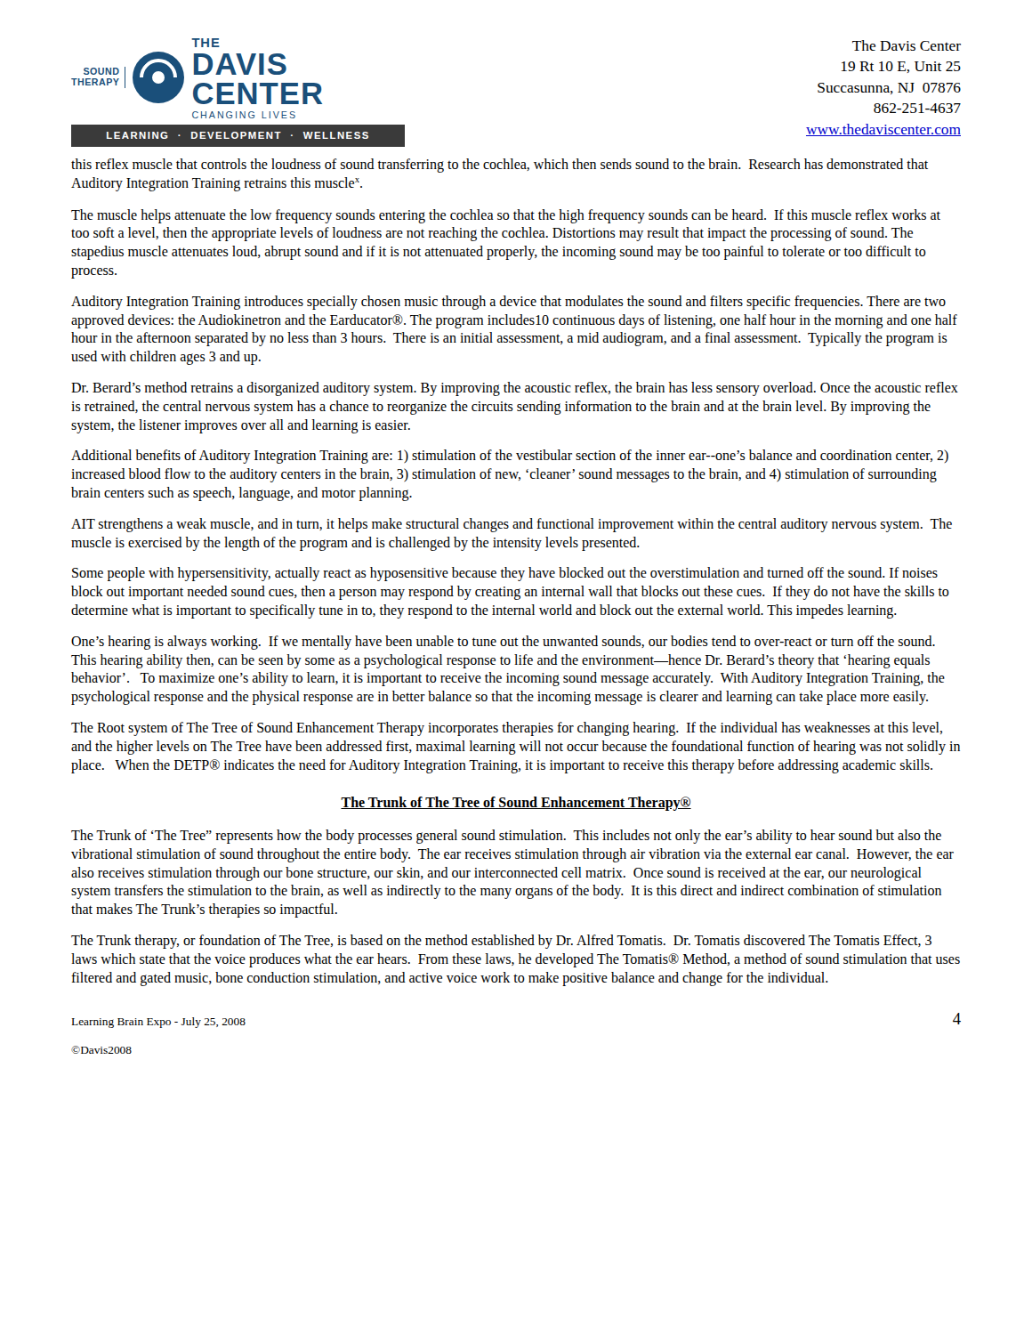SOUND
THERAPY
THE DAVIS CENTER CHANGING LIVES
LEARNING · DEVELOPMENT · WELLNESS
The Davis Center
19 Rt 10 E, Unit 25
Succasunna, NJ 07876
862-251-4637
www.thedaviscenter.com
this reflex muscle that controls the loudness of sound transferring to the cochlea, which then sends sound to the brain. Research has demonstrated that Auditory Integration Training retrains this musclex.
The muscle helps attenuate the low frequency sounds entering the cochlea so that the high frequency sounds can be heard. If this muscle reflex works at too soft a level, then the appropriate levels of loudness are not reaching the cochlea. Distortions may result that impact the processing of sound. The stapedius muscle attenuates loud, abrupt sound and if it is not attenuated properly, the incoming sound may be too painful to tolerate or too difficult to process.
Auditory Integration Training introduces specially chosen music through a device that modulates the sound and filters specific frequencies. There are two approved devices: the Audiokinetron and the Earducator®. The program includes10 continuous days of listening, one half hour in the morning and one half hour in the afternoon separated by no less than 3 hours. There is an initial assessment, a mid audiogram, and a final assessment. Typically the program is used with children ages 3 and up.
Dr. Berard’s method retrains a disorganized auditory system. By improving the acoustic reflex, the brain has less sensory overload. Once the acoustic reflex is retrained, the central nervous system has a chance to reorganize the circuits sending information to the brain and at the brain level. By improving the system, the listener improves over all and learning is easier.
Additional benefits of Auditory Integration Training are: 1) stimulation of the vestibular section of the inner ear--one’s balance and coordination center, 2) increased blood flow to the auditory centers in the brain, 3) stimulation of new, ‘cleaner’ sound messages to the brain, and 4) stimulation of surrounding brain centers such as speech, language, and motor planning.
AIT strengthens a weak muscle, and in turn, it helps make structural changes and functional improvement within the central auditory nervous system. The muscle is exercised by the length of the program and is challenged by the intensity levels presented.
Some people with hypersensitivity, actually react as hyposensitive because they have blocked out the overstimulation and turned off the sound. If noises block out important needed sound cues, then a person may respond by creating an internal wall that blocks out these cues. If they do not have the skills to determine what is important to specifically tune in to, they respond to the internal world and block out the external world. This impedes learning.
One’s hearing is always working. If we mentally have been unable to tune out the unwanted sounds, our bodies tend to over-react or turn off the sound. This hearing ability then, can be seen by some as a psychological response to life and the environment—hence Dr. Berard’s theory that ‘hearing equals behavior’. To maximize one’s ability to learn, it is important to receive the incoming sound message accurately. With Auditory Integration Training, the psychological response and the physical response are in better balance so that the incoming message is clearer and learning can take place more easily.
The Root system of The Tree of Sound Enhancement Therapy incorporates therapies for changing hearing. If the individual has weaknesses at this level, and the higher levels on The Tree have been addressed first, maximal learning will not occur because the foundational function of hearing was not solidly in place. When the DETP® indicates the need for Auditory Integration Training, it is important to receive this therapy before addressing academic skills.
The Trunk of The Tree of Sound Enhancement Therapy®
The Trunk of ‘The Tree” represents how the body processes general sound stimulation. This includes not only the ear’s ability to hear sound but also the vibrational stimulation of sound throughout the entire body. The ear receives stimulation through air vibration via the external ear canal. However, the ear also receives stimulation through our bone structure, our skin, and our interconnected cell matrix. Once sound is received at the ear, our neurological system transfers the stimulation to the brain, as well as indirectly to the many organs of the body. It is this direct and indirect combination of stimulation that makes The Trunk’s therapies so impactful.
The Trunk therapy, or foundation of The Tree, is based on the method established by Dr. Alfred Tomatis. Dr. Tomatis discovered The Tomatis Effect, 3 laws which state that the voice produces what the ear hears. From these laws, he developed The Tomatis® Method, a method of sound stimulation that uses filtered and gated music, bone conduction stimulation, and active voice work to make positive balance and change for the individual.
Learning Brain Expo - July 25, 2008
©Davis2008
4